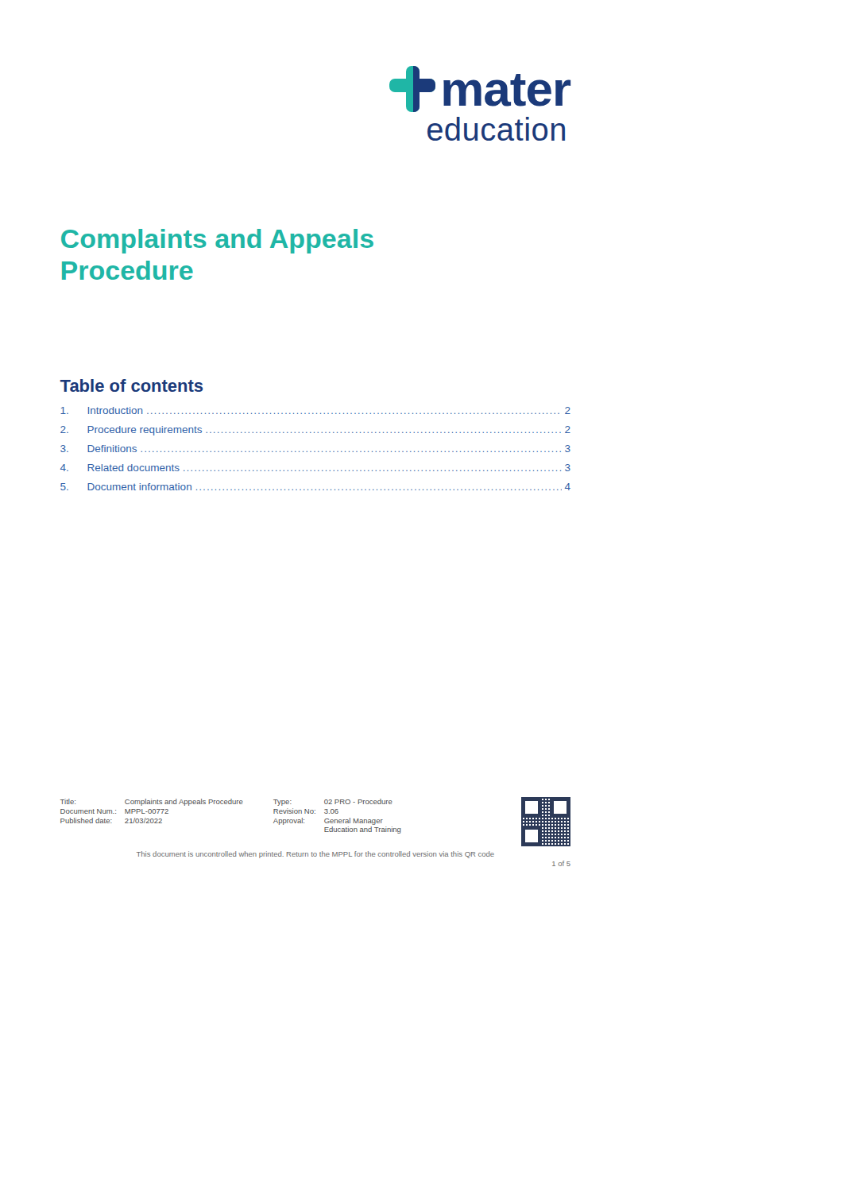mater
education
Complaints and Appeals Procedure
Table of contents
1. Introduction ........................................................................................................................... 2
2. Procedure requirements ....................................................................................................... 2
3. Definitions ............................................................................................................................. 3
4. Related documents ............................................................................................................... 3
5. Document information ......................................................................................................... 4
| Title: | Complaints and Appeals Procedure |
| Document Num.: | MPPL-00772 |
| Published date: | 21/03/2022 |
| Type: | 02 PRO - Procedure |
| Revision No: | 3.06 |
| Approval: | General Manager Education and Training |
This document is uncontrolled when printed. Return to the MPPL for the controlled version via this QR code
1 of 5